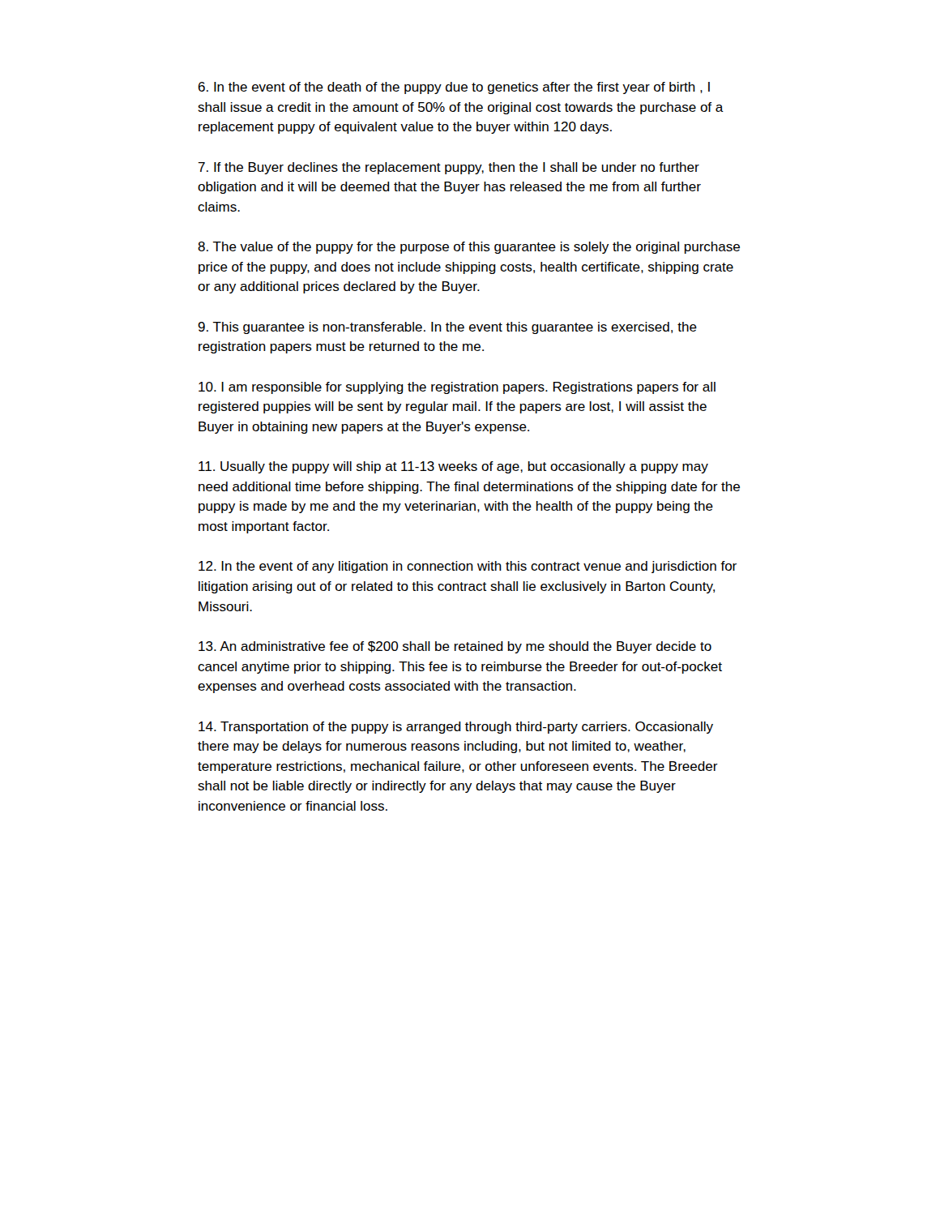6. In the event of the death of the puppy due to genetics after the first year of birth , I shall issue a credit in the amount of 50% of the original cost towards the purchase of a replacement puppy of equivalent value to the buyer within 120 days.
7. If the Buyer declines the replacement puppy, then the I shall be under no further obligation and it will be deemed that the Buyer has released the me from all further claims.
8. The value of the puppy for the purpose of this guarantee is solely the original purchase price of the puppy, and does not include shipping costs, health certificate, shipping crate or any additional prices declared by the Buyer.
9. This guarantee is non-transferable. In the event this guarantee is exercised, the registration papers must be returned to the me.
10. I am responsible for supplying the registration papers. Registrations papers for all registered puppies will be sent by regular mail. If the papers are lost, I will assist the Buyer in obtaining new papers at the Buyer's expense.
11. Usually the puppy will ship at 11-13 weeks of age, but occasionally a puppy may need additional time before shipping. The final determinations of the shipping date for the puppy is made by me and the my veterinarian, with the health of the puppy being the most important factor.
12. In the event of any litigation in connection with this contract venue and jurisdiction for litigation arising out of or related to this contract shall lie exclusively in Barton County, Missouri.
13. An administrative fee of $200 shall be retained by me should the Buyer decide to cancel anytime prior to shipping. This fee is to reimburse the Breeder for out-of-pocket expenses and overhead costs associated with the transaction.
14. Transportation of the puppy is arranged through third-party carriers. Occasionally there may be delays for numerous reasons including, but not limited to, weather, temperature restrictions, mechanical failure, or other unforeseen events. The Breeder shall not be liable directly or indirectly for any delays that may cause the Buyer inconvenience or financial loss.